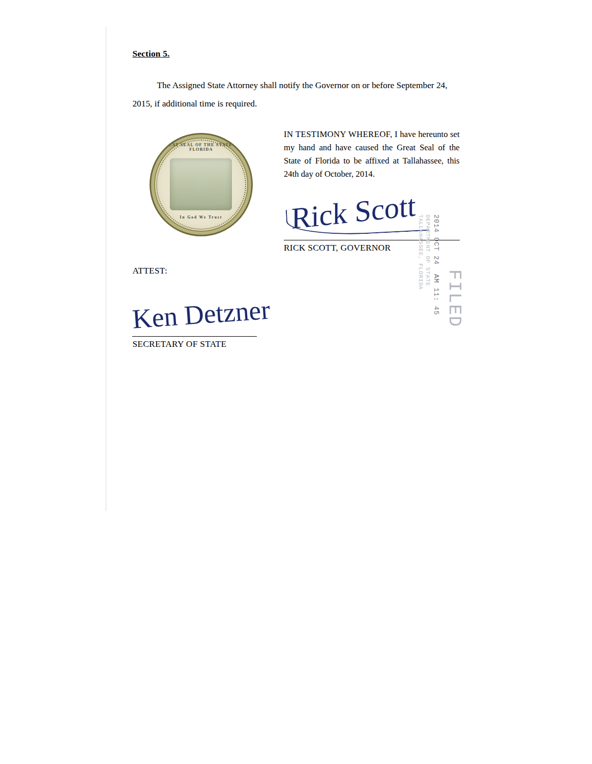Section 5.
The Assigned State Attorney shall notify the Governor on or before September 24, 2015, if additional time is required.
Great Seal of the State of Florida
In God We Trust
IN TESTIMONY WHEREOF, I have hereunto set my hand and have caused the Great Seal of the State of Florida to be affixed at Tallahassee, this 24th day of October, 2014.
Rick Scott
RICK SCOTT, GOVERNOR
ATTEST:
Ken Detzner
SECRETARY OF STATE
FILED
2014 OCT 24 AM 11: 45
DEPARTMENT OF STATE
TALLAHASSEE, FLORIDA